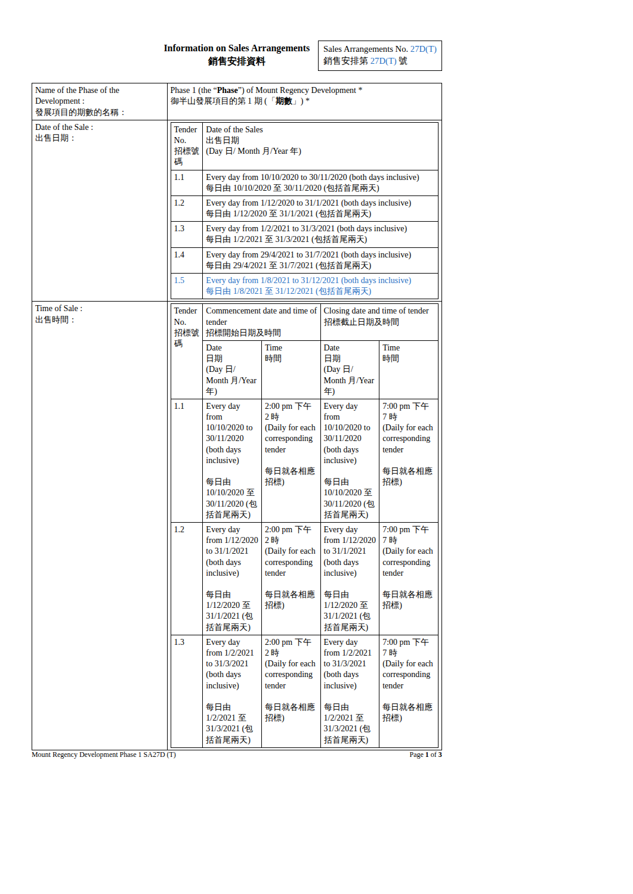Information on Sales Arrangements
銷售安排資料
Sales Arrangements No. 27D(T)
銷售安排第 27D(T) 號
| Name of the Phase of the Development : 發展項目的期數的名稱： | Phase 1 (the “ Phase ”) of Mount Regency Development * 御半山發展項目的第 1 期 (「 期數 」) * |
| Date of the Sale : 出售日期： | / Tender No. 招標號碼 / Date of the Sales 出售日期 (Day 日/ Month 月/Year 年) / / 1.1 / Every day from 10/10/2020 to 30/11/2020 (both days inclusive) 每日由 10/10/2020 至 30/11/2020 (包括首尾兩天) / / 1.2 / Every day from 1/12/2020 to 31/1/2021 (both days inclusive) 每日由 1/12/2020 至 31/1/2021 (包括首尾兩天) / / 1.3 / Every day from 1/2/2021 to 31/3/2021 (both days inclusive) 每日由 1/2/2021 至 31/3/2021 (包括首尾兩天) / / 1.4 / Every day from 29/4/2021 to 31/7/2021 (both days inclusive) 每日由 29/4/2021 至 31/7/2021 (包括首尾兩天) / / 1.5 / Every day from 1/8/2021 to 31/12/2021 (both days inclusive) 每日由 1/8/2021 至 31/12/2021 (包括首尾兩天) / |
| Time of Sale : 出售時間： | / Tender No. 招標號碼 / Commencement date and time of tender 招標開始日期及時間 / Closing date and time of tender 招標截止日期及時間 / / Date 日期 (Day 日/ Month 月/Year 年) / Time 時間 / Date 日期 (Day 日/ Month 月/Year 年) / Time 時間 / / 1.1 / Every day from 10/10/2020 to 30/11/2020 (both days inclusive) 每日由 10/10/2020 至 30/11/2020 (包括首尾兩天) / 2:00 pm 下午 2 時 (Daily for each corresponding tender 每日就各相應招標) / Every day from 10/10/2020 to 30/11/2020 (both days inclusive) 每日由 10/10/2020 至 30/11/2020 (包括首尾兩天) / 7:00 pm 下午 7 時 (Daily for each corresponding tender 每日就各相應招標) / / 1.2 / Every day from 1/12/2020 to 31/1/2021 (both days inclusive) 每日由 1/12/2020 至 31/1/2021 (包括首尾兩天) / 2:00 pm 下午 2 時 (Daily for each corresponding tender 每日就各相應招標) / Every day from 1/12/2020 to 31/1/2021 (both days inclusive) 每日由 1/12/2020 至 31/1/2021 (包括首尾兩天) / 7:00 pm 下午 7 時 (Daily for each corresponding tender 每日就各相應招標) / / 1.3 / Every day from 1/2/2021 to 31/3/2021 (both days inclusive) 每日由 1/2/2021 至 31/3/2021 (包括首尾兩天) / 2:00 pm 下午 2 時 (Daily for each corresponding tender 每日就各相應招標) / Every day from 1/2/2021 to 31/3/2021 (both days inclusive) 每日由 1/2/2021 至 31/3/2021 (包括首尾兩天) / 7:00 pm 下午 7 時 (Daily for each corresponding tender 每日就各相應招標) / |
Mount Regency Development Phase 1 SA27D (T)
Page 1 of 3